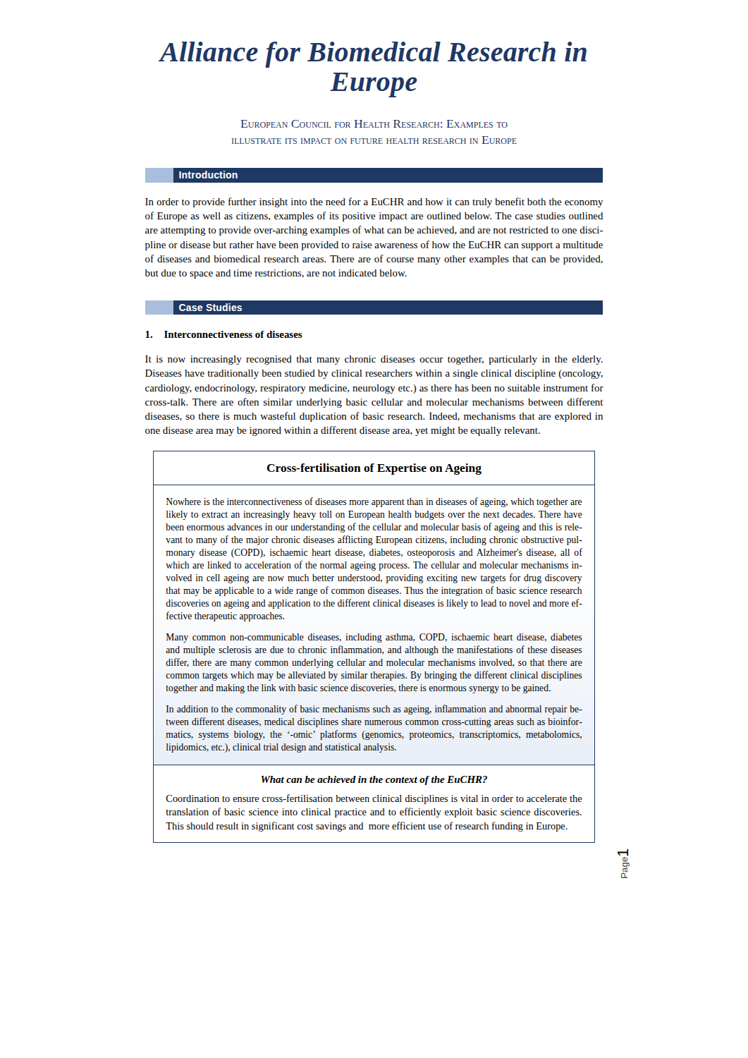Alliance for Biomedical Research in Europe
European Council for Health Research: Examples to
illustrate its impact on future health research in Europe
Introduction
In order to provide further insight into the need for a EuCHR and how it can truly benefit both the economy of Europe as well as citizens, examples of its positive impact are outlined below. The case studies outlined are attempting to provide over-arching examples of what can be achieved, and are not restricted to one discipline or disease but rather have been provided to raise awareness of how the EuCHR can support a multitude of diseases and biomedical research areas. There are of course many other examples that can be provided, but due to space and time restrictions, are not indicated below.
Case Studies
1. Interconnectiveness of diseases
It is now increasingly recognised that many chronic diseases occur together, particularly in the elderly. Diseases have traditionally been studied by clinical researchers within a single clinical discipline (oncology, cardiology, endocrinology, respiratory medicine, neurology etc.) as there has been no suitable instrument for cross-talk. There are often similar underlying basic cellular and molecular mechanisms between different diseases, so there is much wasteful duplication of basic research. Indeed, mechanisms that are explored in one disease area may be ignored within a different disease area, yet might be equally relevant.
Cross-fertilisation of Expertise on Ageing
Nowhere is the interconnectiveness of diseases more apparent than in diseases of ageing, which together are likely to extract an increasingly heavy toll on European health budgets over the next decades. There have been enormous advances in our understanding of the cellular and molecular basis of ageing and this is relevant to many of the major chronic diseases afflicting European citizens, including chronic obstructive pulmonary disease (COPD), ischaemic heart disease, diabetes, osteoporosis and Alzheimer's disease, all of which are linked to acceleration of the normal ageing process. The cellular and molecular mechanisms involved in cell ageing are now much better understood, providing exciting new targets for drug discovery that may be applicable to a wide range of common diseases. Thus the integration of basic science research discoveries on ageing and application to the different clinical diseases is likely to lead to novel and more effective therapeutic approaches.
Many common non-communicable diseases, including asthma, COPD, ischaemic heart disease, diabetes and multiple sclerosis are due to chronic inflammation, and although the manifestations of these diseases differ, there are many common underlying cellular and molecular mechanisms involved, so that there are common targets which may be alleviated by similar therapies. By bringing the different clinical disciplines together and making the link with basic science discoveries, there is enormous synergy to be gained.
In addition to the commonality of basic mechanisms such as ageing, inflammation and abnormal repair between different diseases, medical disciplines share numerous common cross-cutting areas such as bioinformatics, systems biology, the ‘-omic’ platforms (genomics, proteomics, transcriptomics, metabolomics, lipidomics, etc.), clinical trial design and statistical analysis.
What can be achieved in the context of the EuCHR?
Coordination to ensure cross-fertilisation between clinical disciplines is vital in order to accelerate the translation of basic science into clinical practice and to efficiently exploit basic science discoveries. This should result in significant cost savings and more efficient use of research funding in Europe.
Page1